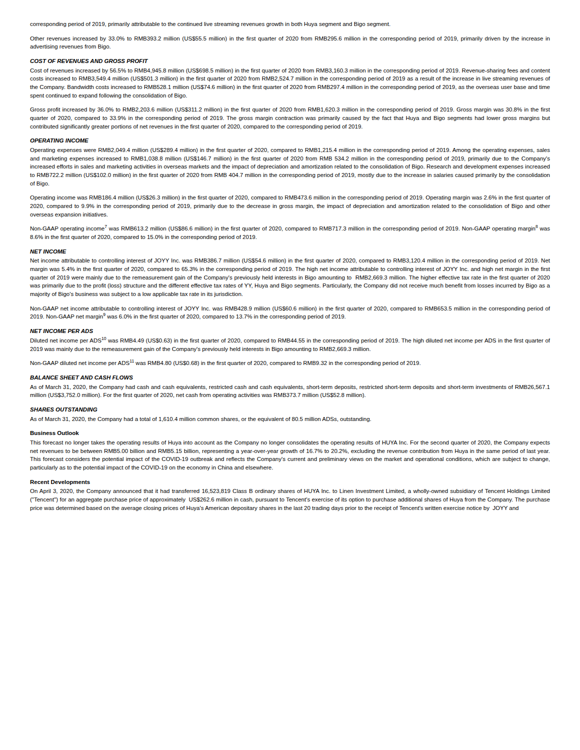corresponding period of 2019, primarily attributable to the continued live streaming revenues growth in both Huya segment and Bigo segment.
Other revenues increased by 33.0% to RMB393.2 million (US$55.5 million) in the first quarter of 2020 from RMB295.6 million in the corresponding period of 2019, primarily driven by the increase in advertising revenues from Bigo.
COST OF REVENUES AND GROSS PROFIT
Cost of revenues increased by 56.5% to RMB4,945.8 million (US$698.5 million) in the first quarter of 2020 from RMB3,160.3 million in the corresponding period of 2019. Revenue-sharing fees and content costs increased to RMB3,549.4 million (US$501.3 million) in the first quarter of 2020 from RMB2,524.7 million in the corresponding period of 2019 as a result of the increase in live streaming revenues of the Company. Bandwidth costs increased to RMB528.1 million (US$74.6 million) in the first quarter of 2020 from RMB297.4 million in the corresponding period of 2019, as the overseas user base and time spent continued to expand following the consolidation of Bigo.
Gross profit increased by 36.0% to RMB2,203.6 million (US$311.2 million) in the first quarter of 2020 from RMB1,620.3 million in the corresponding period of 2019. Gross margin was 30.8% in the first quarter of 2020, compared to 33.9% in the corresponding period of 2019. The gross margin contraction was primarily caused by the fact that Huya and Bigo segments had lower gross margins but contributed significantly greater portions of net revenues in the first quarter of 2020, compared to the corresponding period of 2019.
OPERATING INCOME
Operating expenses were RMB2,049.4 million (US$289.4 million) in the first quarter of 2020, compared to RMB1,215.4 million in the corresponding period of 2019. Among the operating expenses, sales and marketing expenses increased to RMB1,038.8 million (US$146.7 million) in the first quarter of 2020 from RMB 534.2 million in the corresponding period of 2019, primarily due to the Company's increased efforts in sales and marketing activities in overseas markets and the impact of depreciation and amortization related to the consolidation of Bigo. Research and development expenses increased to RMB722.2 million (US$102.0 million) in the first quarter of 2020 from RMB 404.7 million in the corresponding period of 2019, mostly due to the increase in salaries caused primarily by the consolidation of Bigo.
Operating income was RMB186.4 million (US$26.3 million) in the first quarter of 2020, compared to RMB473.6 million in the corresponding period of 2019. Operating margin was 2.6% in the first quarter of 2020, compared to 9.9% in the corresponding period of 2019, primarily due to the decrease in gross margin, the impact of depreciation and amortization related to the consolidation of Bigo and other overseas expansion initiatives.
Non-GAAP operating income7 was RMB613.2 million (US$86.6 million) in the first quarter of 2020, compared to RMB717.3 million in the corresponding period of 2019. Non-GAAP operating margin8 was 8.6% in the first quarter of 2020, compared to 15.0% in the corresponding period of 2019.
NET INCOME
Net income attributable to controlling interest of JOYY Inc. was RMB386.7 million (US$54.6 million) in the first quarter of 2020, compared to RMB3,120.4 million in the corresponding period of 2019. Net margin was 5.4% in the first quarter of 2020, compared to 65.3% in the corresponding period of 2019. The high net income attributable to controlling interest of JOYY Inc. and high net margin in the first quarter of 2019 were mainly due to the remeasurement gain of the Company's previously held interests in Bigo amounting to RMB2,669.3 million. The higher effective tax rate in the first quarter of 2020 was primarily due to the profit (loss) structure and the different effective tax rates of YY, Huya and Bigo segments. Particularly, the Company did not receive much benefit from losses incurred by Bigo as a majority of Bigo's business was subject to a low applicable tax rate in its jurisdiction.
Non-GAAP net income attributable to controlling interest of JOYY Inc. was RMB428.9 million (US$60.6 million) in the first quarter of 2020, compared to RMB653.5 million in the corresponding period of 2019. Non-GAAP net margin9 was 6.0% in the first quarter of 2020, compared to 13.7% in the corresponding period of 2019.
NET INCOME PER ADS
Diluted net income per ADS10 was RMB4.49 (US$0.63) in the first quarter of 2020, compared to RMB44.55 in the corresponding period of 2019. The high diluted net income per ADS in the first quarter of 2019 was mainly due to the remeasurement gain of the Company's previously held interests in Bigo amounting to RMB2,669.3 million.
Non-GAAP diluted net income per ADS11 was RMB4.80 (US$0.68) in the first quarter of 2020, compared to RMB9.32 in the corresponding period of 2019.
BALANCE SHEET AND CASH FLOWS
As of March 31, 2020, the Company had cash and cash equivalents, restricted cash and cash equivalents, short-term deposits, restricted short-term deposits and short-term investments of RMB26,567.1 million (US$3,752.0 million). For the first quarter of 2020, net cash from operating activities was RMB373.7 million (US$52.8 million).
SHARES OUTSTANDING
As of March 31, 2020, the Company had a total of 1,610.4 million common shares, or the equivalent of 80.5 million ADSs, outstanding.
Business Outlook
This forecast no longer takes the operating results of Huya into account as the Company no longer consolidates the operating results of HUYA Inc. For the second quarter of 2020, the Company expects net revenues to be between RMB5.00 billion and RMB5.15 billion, representing a year-over-year growth of 16.7% to 20.2%, excluding the revenue contribution from Huya in the same period of last year. This forecast considers the potential impact of the COVID-19 outbreak and reflects the Company's current and preliminary views on the market and operational conditions, which are subject to change, particularly as to the potential impact of the COVID-19 on the economy in China and elsewhere.
Recent Developments
On April 3, 2020, the Company announced that it had transferred 16,523,819 Class B ordinary shares of HUYA Inc. to Linen Investment Limited, a wholly-owned subsidiary of Tencent Holdings Limited ("Tencent") for an aggregate purchase price of approximately US$262.6 million in cash, pursuant to Tencent's exercise of its option to purchase additional shares of Huya from the Company. The purchase price was determined based on the average closing prices of Huya's American depositary shares in the last 20 trading days prior to the receipt of Tencent's written exercise notice by JOYY and